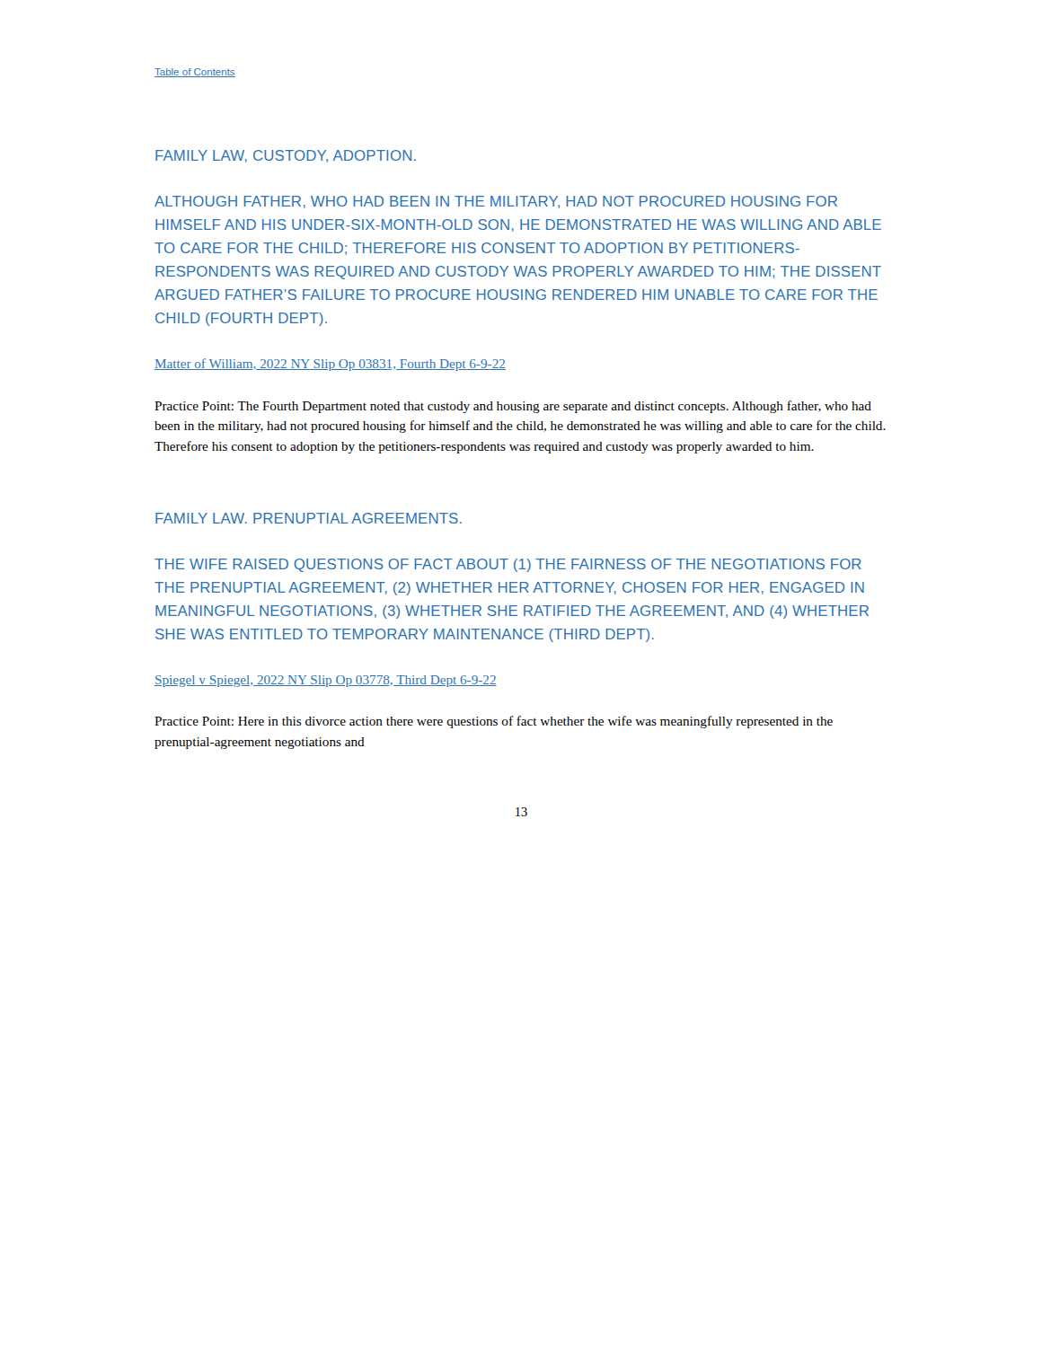Table of Contents
FAMILY LAW, CUSTODY, ADOPTION.
ALTHOUGH FATHER, WHO HAD BEEN IN THE MILITARY, HAD NOT PROCURED HOUSING FOR HIMSELF AND HIS UNDER-SIX-MONTH-OLD SON, HE DEMONSTRATED HE WAS WILLING AND ABLE TO CARE FOR THE CHILD; THEREFORE HIS CONSENT TO ADOPTION BY PETITIONERS-RESPONDENTS WAS REQUIRED AND CUSTODY WAS PROPERLY AWARDED TO HIM; THE DISSENT ARGUED FATHER’S FAILURE TO PROCURE HOUSING RENDERED HIM UNABLE TO CARE FOR THE CHILD (FOURTH DEPT).
Matter of William, 2022 NY Slip Op 03831, Fourth Dept 6-9-22
Practice Point: The Fourth Department noted that custody and housing are separate and distinct concepts. Although father, who had been in the military, had not procured housing for himself and the child, he demonstrated he was willing and able to care for the child. Therefore his consent to adoption by the petitioners-respondents was required and custody was properly awarded to him.
FAMILY LAW. PRENUPTIAL AGREEMENTS.
THE WIFE RAISED QUESTIONS OF FACT ABOUT (1) THE FAIRNESS OF THE NEGOTIATIONS FOR THE PRENUPTIAL AGREEMENT, (2) WHETHER HER ATTORNEY, CHOSEN FOR HER, ENGAGED IN MEANINGFUL NEGOTIATIONS, (3) WHETHER SHE RATIFIED THE AGREEMENT, AND (4) WHETHER SHE WAS ENTITLED TO TEMPORARY MAINTENANCE (THIRD DEPT).
Spiegel v Spiegel, 2022 NY Slip Op 03778, Third Dept 6-9-22
Practice Point: Here in this divorce action there were questions of fact whether the wife was meaningfully represented in the prenuptial-agreement negotiations and
13